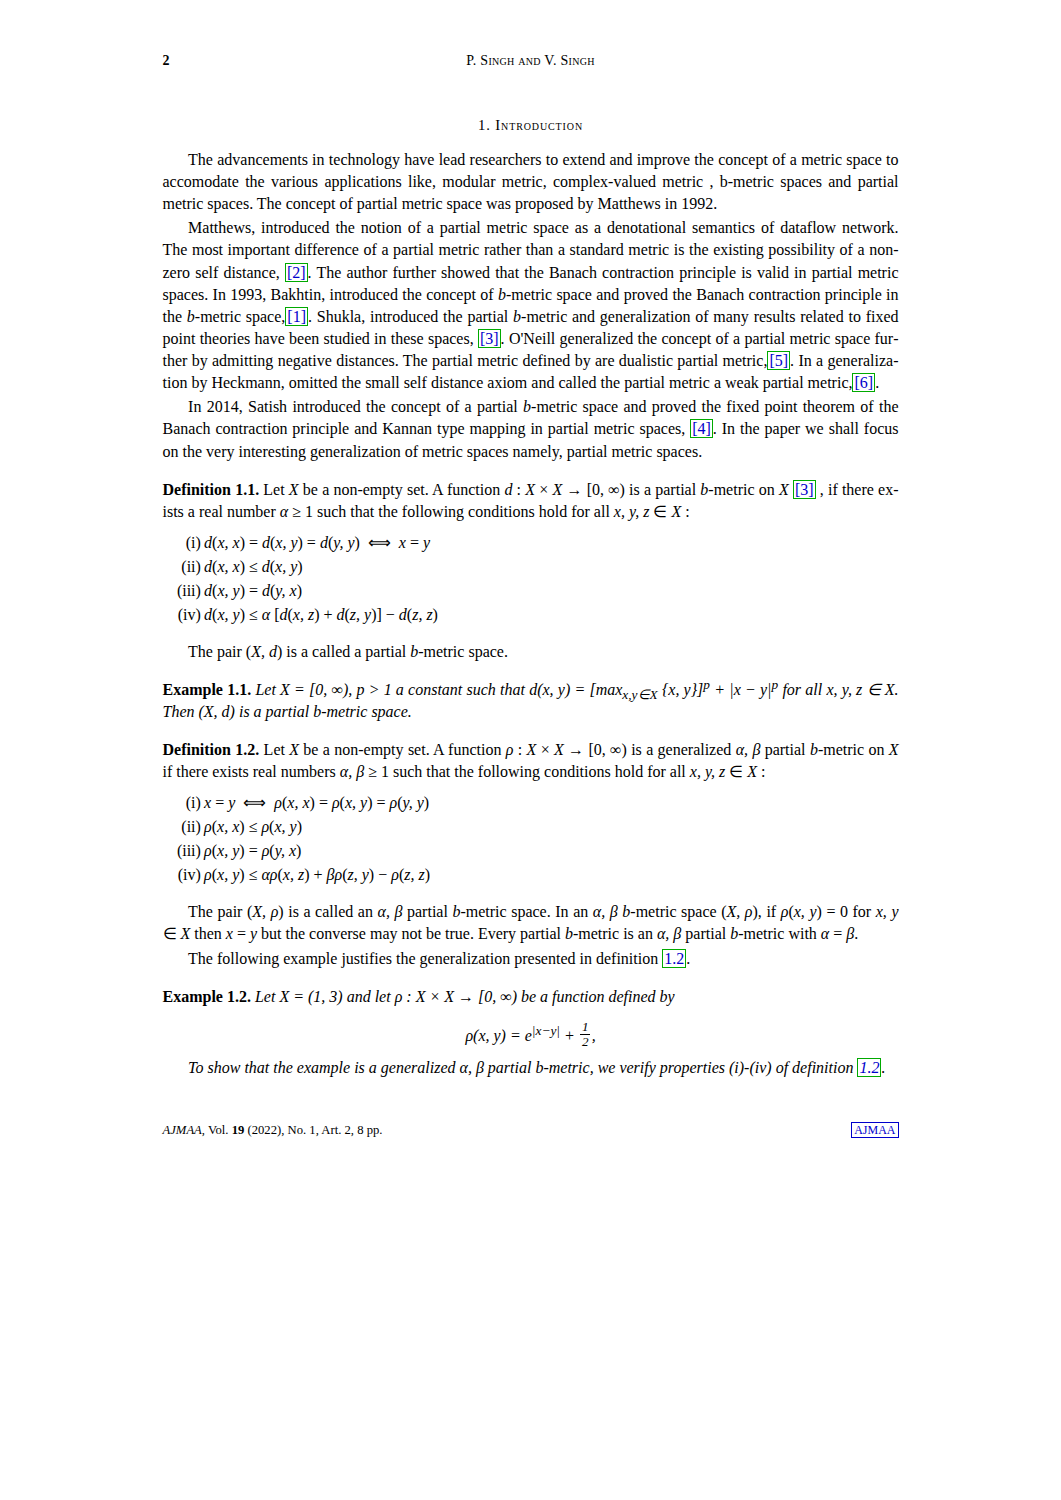2
P. Singh and V. Singh
1. Introduction
The advancements in technology have lead researchers to extend and improve the concept of a metric space to accomodate the various applications like, modular metric, complex-valued metric , b-metric spaces and partial metric spaces. The concept of partial metric space was proposed by Matthews in 1992.
Matthews, introduced the notion of a partial metric space as a denotational semantics of dataflow network. The most important difference of a partial metric rather than a standard metric is the existing possibility of a non-zero self distance, [2]. The author further showed that the Banach contraction principle is valid in partial metric spaces. In 1993, Bakhtin, introduced the concept of b-metric space and proved the Banach contraction principle in the b-metric space,[1]. Shukla, introduced the partial b-metric and generalization of many results related to fixed point theories have been studied in these spaces, [3]. O'Neill generalized the concept of a partial metric space further by admitting negative distances. The partial metric defined by are dualistic partial metric,[5]. In a generalization by Heckmann, omitted the small self distance axiom and called the partial metric a weak partial metric,[6].
In 2014, Satish introduced the concept of a partial b-metric space and proved the fixed point theorem of the Banach contraction principle and Kannan type mapping in partial metric spaces, [4]. In the paper we shall focus on the very interesting generalization of metric spaces namely, partial metric spaces.
Definition 1.1. Let X be a non-empty set. A function d : X × X → [0, ∞) is a partial b-metric on X [3] , if there exists a real number α ≥ 1 such that the following conditions hold for all x, y, z ∈ X :
(i) d(x, x) = d(x, y) = d(y, y) ⟺ x = y
(ii) d(x, x) ≤ d(x, y)
(iii) d(x, y) = d(y, x)
(iv) d(x, y) ≤ α [d(x, z) + d(z, y)] − d(z, z)
The pair (X, d) is a called a partial b-metric space.
Example 1.1. Let X = [0, ∞), p > 1 a constant such that d(x, y) = [maxx,y∈X {x, y}]p + |x − y|p for all x, y, z ∈ X. Then (X, d) is a partial b-metric space.
Definition 1.2. Let X be a non-empty set. A function ρ : X × X → [0, ∞) is a generalized α, β partial b-metric on X if there exists real numbers α, β ≥ 1 such that the following conditions hold for all x, y, z ∈ X :
(i) x = y ⟺ ρ(x, x) = ρ(x, y) = ρ(y, y)
(ii) ρ(x, x) ≤ ρ(x, y)
(iii) ρ(x, y) = ρ(y, x)
(iv) ρ(x, y) ≤ αρ(x, z) + βρ(z, y) − ρ(z, z)
The pair (X, ρ) is a called an α, β partial b-metric space. In an α, β b-metric space (X, ρ), if ρ(x, y) = 0 for x, y ∈ X then x = y but the converse may not be true. Every partial b-metric is an α, β partial b-metric with α = β.
The following example justifies the generalization presented in definition 1.2.
Example 1.2. Let X = (1, 3) and let ρ : X × X → [0, ∞) be a function defined by
ρ(x, y) = e|x−y| + 12,
To show that the example is a generalized α, β partial b-metric, we verify properties (i)-(iv) of definition 1.2.
AJMAA, Vol. 19 (2022), No. 1, Art. 2, 8 pp.
AJMAA